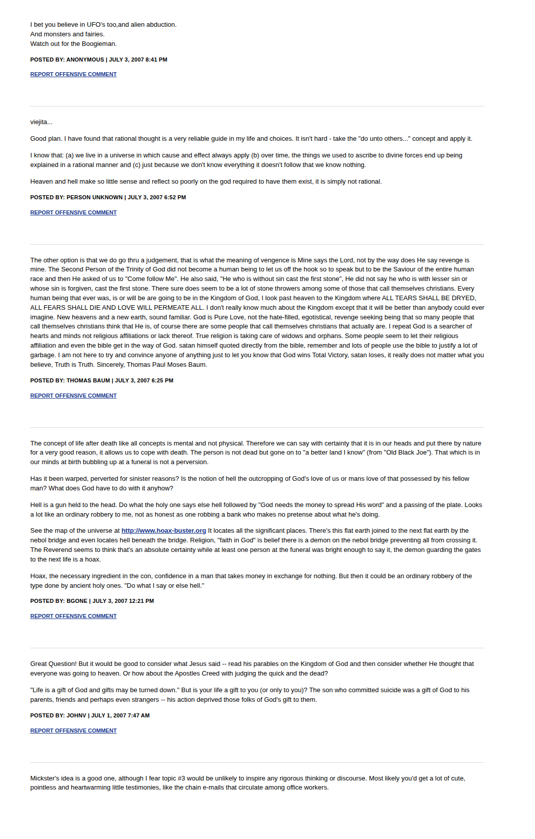I bet you believe in UFO's too,and alien abduction.
And monsters and fairies.
Watch out for the Boogieman.
POSTED BY: ANONYMOUS | JULY 3, 2007 8:41 PM
REPORT OFFENSIVE COMMENT
viejita...
Good plan. I have found that rational thought is a very reliable guide in my life and choices. It isn't hard - take the "do unto others..." concept and apply it.
I know that: (a) we live in a universe in which cause and effect always apply (b) over time, the things we used to ascribe to divine forces end up being explained in a rational manner and (c) just because we don't know everything it doesn't follow that we know nothing.
Heaven and hell make so little sense and reflect so poorly on the god required to have them exist, it is simply not rational.
POSTED BY: PERSON UNKNOWN | JULY 3, 2007 6:52 PM
REPORT OFFENSIVE COMMENT
The other option is that we do go thru a judgement, that is what the meaning of vengence is Mine says the Lord, not by the way does He say revenge is mine. The Second Person of the Trinity of God did not become a human being to let us off the hook so to speak but to be the Saviour of the entire human race and then He asked of us to "Come follow Me". He also said, "He who is without sin cast the first stone", He did not say he who is with lesser sin or whose sin is forgiven, cast the first stone. There sure does seem to be a lot of stone throwers among some of those that call themselves christians. Every human being that ever was, is or will be are going to be in the Kingdom of God, I look past heaven to the Kingdom where ALL TEARS SHALL BE DRYED, ALL FEARS SHALL DIE AND LOVE WILL PERMEATE ALL. I don't really know much about the Kingdom except that it will be better than anybody could ever imagine. New heavens and a new earth, sound familiar. God is Pure Love, not the hate-filled, egotistical, revenge seeking being that so many people that call themselves christians think that He is, of course there are some people that call themselves christians that actually are. I repeat God is a searcher of hearts and minds not religious affiliations or lack thereof. True religion is taking care of widows and orphans. Some people seem to let their religious affiliation and even the bible get in the way of God. satan himself quoted directly from the bible, remember and lots of people use the bible to justify a lot of garbage. I am not here to try and convince anyone of anything just to let you know that God wins Total Victory, satan loses, it really does not matter what you believe, Truth is Truth. Sincerely, Thomas Paul Moses Baum.
POSTED BY: THOMAS BAUM | JULY 3, 2007 6:25 PM
REPORT OFFENSIVE COMMENT
The concept of life after death like all concepts is mental and not physical. Therefore we can say with certainty that it is in our heads and put there by nature for a very good reason, it allows us to cope with death. The person is not dead but gone on to "a better land I know" (from "Old Black Joe"). That which is in our minds at birth bubbling up at a funeral is not a perversion.
Has it been warped, perverted for sinister reasons? Is the notion of hell the outcropping of God's love of us or mans love of that possessed by his fellow man? What does God have to do with it anyhow?
Hell is a gun held to the head. Do what the holy one says else hell followed by "God needs the money to spread His word" and a passing of the plate. Looks a lot like an ordinary robbery to me, not as honest as one robbing a bank who makes no pretense about what he's doing.
See the map of the universe at http://www.hoax-buster.org It locates all the significant places. There's this flat earth joined to the next flat earth by the nebol bridge and even locates hell beneath the bridge. Religion, "faith in God" is belief there is a demon on the nebol bridge preventing all from crossing it. The Reverend seems to think that's an absolute certainty while at least one person at the funeral was bright enough to say it, the demon guarding the gates to the next life is a hoax.
Hoax, the necessary ingredient in the con, confidence in a man that takes money in exchange for nothing. But then it could be an ordinary robbery of the type done by ancient holy ones. "Do what I say or else hell."
POSTED BY: BGONE | JULY 3, 2007 12:21 PM
REPORT OFFENSIVE COMMENT
Great Question! But it would be good to consider what Jesus said -- read his parables on the Kingdom of God and then consider whether He thought that everyone was going to heaven. Or how about the Apostles Creed with judging the quick and the dead?
"Life is a gift of God and gifts may be turned down." But is your life a gift to you (or only to you)? The son who committed suicide was a gift of God to his parents, friends and perhaps even strangers -- his action deprived those folks of God's gift to them.
POSTED BY: JOHNV | JULY 1, 2007 7:47 AM
REPORT OFFENSIVE COMMENT
Mickster's idea is a good one, although I fear topic #3 would be unlikely to inspire any rigorous thinking or discourse. Most likely you'd get a lot of cute, pointless and heartwarming little testimonies, like the chain e-mails that circulate among office workers.